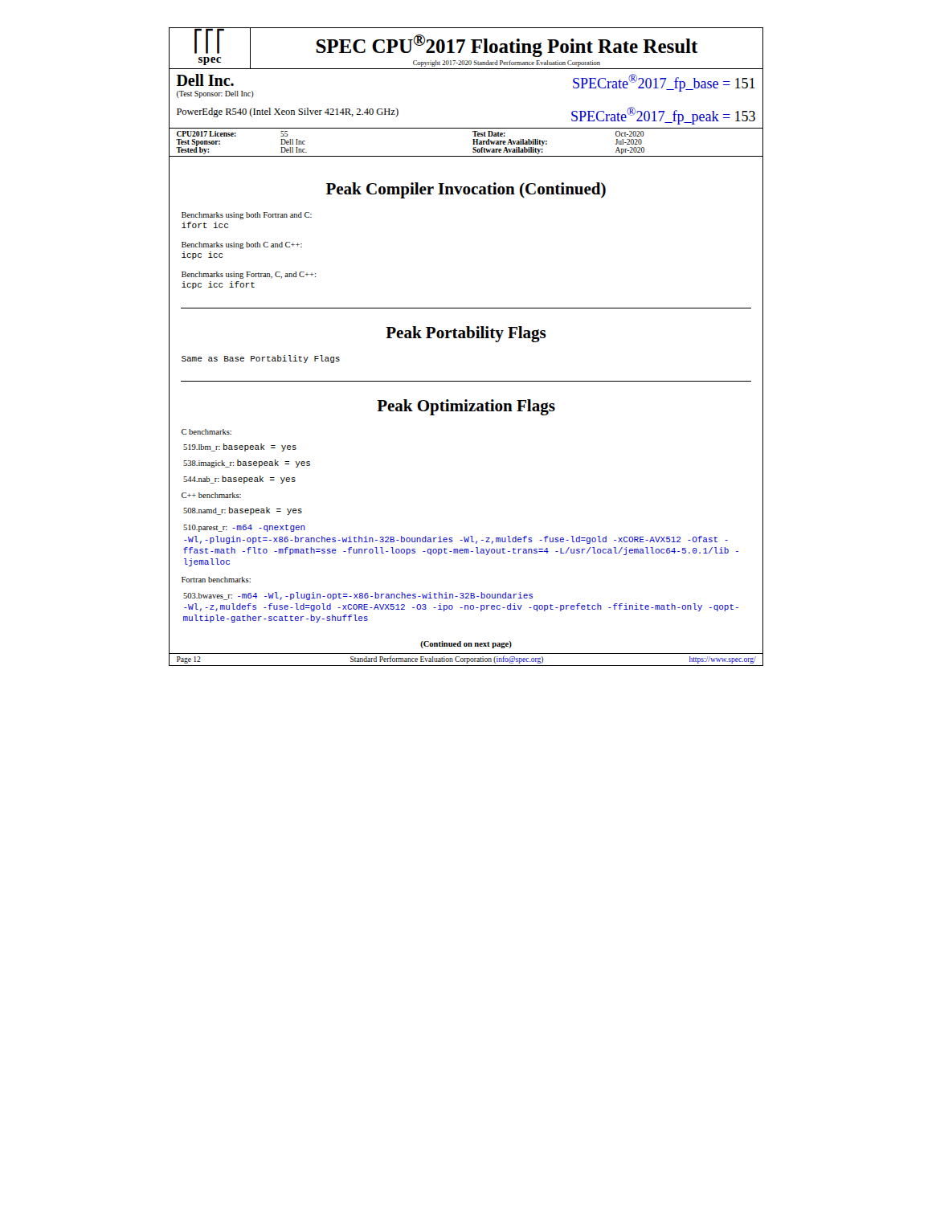⎡⎡⎡
spec
SPEC CPU®2017 Floating Point Rate Result
Copyright 2017-2020 Standard Performance Evaluation Corporation
Dell Inc.
(Test Sponsor: Dell Inc)
PowerEdge R540 (Intel Xeon Silver 4214R, 2.40 GHz)
SPECrate®2017_fp_base = 151
SPECrate®2017_fp_peak = 153
CPU2017 License: 55
Test Sponsor: Dell Inc
Tested by: Dell Inc.
Test Date: Oct-2020
Hardware Availability: Jul-2020
Software Availability: Apr-2020
Peak Compiler Invocation (Continued)
Benchmarks using both Fortran and C:
ifort icc
Benchmarks using both C and C++:
icpc icc
Benchmarks using Fortran, C, and C++:
icpc icc ifort
Peak Portability Flags
Same as Base Portability Flags
Peak Optimization Flags
C benchmarks:
519.lbm_r: basepeak = yes
538.imagick_r: basepeak = yes
544.nab_r: basepeak = yes
C++ benchmarks:
508.namd_r: basepeak = yes
510.parest_r: -m64 -qnextgen
-Wl,-plugin-opt=-x86-branches-within-32B-boundaries -Wl,-z,muldefs -fuse-ld=gold -xCORE-AVX512 -Ofast -ffast-math -flto -mfpmath=sse -funroll-loops -qopt-mem-layout-trans=4 -L/usr/local/jemalloc64-5.0.1/lib -ljemalloc
Fortran benchmarks:
503.bwaves_r: -m64 -Wl,-plugin-opt=-x86-branches-within-32B-boundaries
-Wl,-z,muldefs -fuse-ld=gold -xCORE-AVX512 -O3 -ipo -no-prec-div -qopt-prefetch -ffinite-math-only -qopt-multiple-gather-scatter-by-shuffles
(Continued on next page)
Page 12
Standard Performance Evaluation Corporation (info@spec.org)
https://www.spec.org/